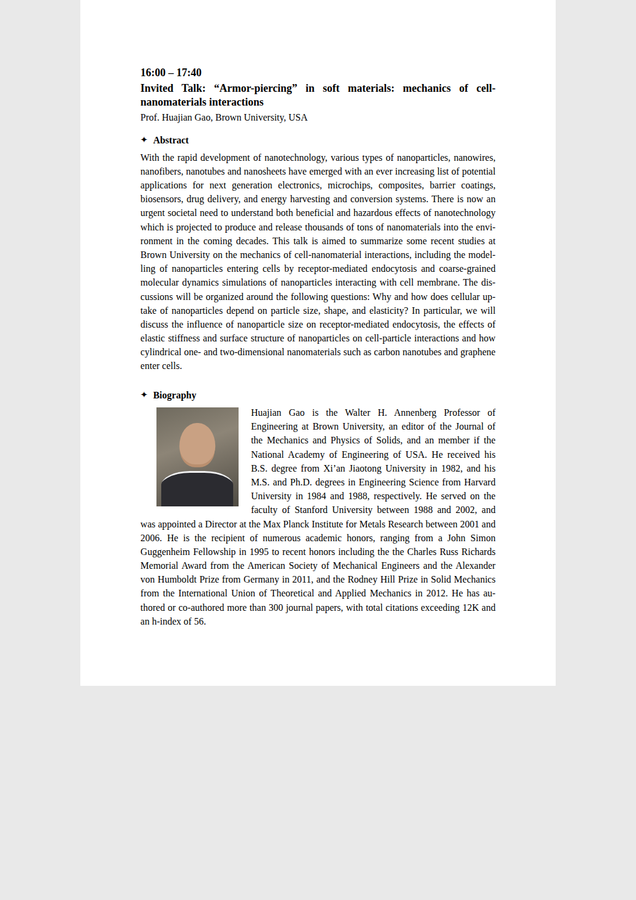16:00 – 17:40
Invited Talk: “Armor-piercing” in soft materials: mechanics of cell-nanomaterials interactions
Prof. Huajian Gao, Brown University, USA
✦Abstract
With the rapid development of nanotechnology, various types of nanoparticles, nanowires, nanofibers, nanotubes and nanosheets have emerged with an ever increasing list of potential applications for next generation electronics, microchips, composites, barrier coatings, biosensors, drug delivery, and energy harvesting and conversion systems. There is now an urgent societal need to understand both beneficial and hazardous effects of nanotechnology which is projected to produce and release thousands of tons of nanomaterials into the environment in the coming decades. This talk is aimed to summarize some recent studies at Brown University on the mechanics of cell-nanomaterial interactions, including the modelling of nanoparticles entering cells by receptor-mediated endocytosis and coarse-grained molecular dynamics simulations of nanoparticles interacting with cell membrane. The discussions will be organized around the following questions: Why and how does cellular uptake of nanoparticles depend on particle size, shape, and elasticity? In particular, we will discuss the influence of nanoparticle size on receptor-mediated endocytosis, the effects of elastic stiffness and surface structure of nanoparticles on cell-particle interactions and how cylindrical one- and two-dimensional nanomaterials such as carbon nanotubes and graphene enter cells.
✦Biography
Huajian Gao is the Walter H. Annenberg Professor of Engineering at Brown University, an editor of the Journal of the Mechanics and Physics of Solids, and an member if the National Academy of Engineering of USA. He received his B.S. degree from Xi’an Jiaotong University in 1982, and his M.S. and Ph.D. degrees in Engineering Science from Harvard University in 1984 and 1988, respectively. He served on the faculty of Stanford University between 1988 and 2002, and was appointed a Director at the Max Planck Institute for Metals Research between 2001 and 2006. He is the recipient of numerous academic honors, ranging from a John Simon Guggenheim Fellowship in 1995 to recent honors including the the Charles Russ Richards Memorial Award from the American Society of Mechanical Engineers and the Alexander von Humboldt Prize from Germany in 2011, and the Rodney Hill Prize in Solid Mechanics from the International Union of Theoretical and Applied Mechanics in 2012. He has authored or co-authored more than 300 journal papers, with total citations exceeding 12K and an h-index of 56.